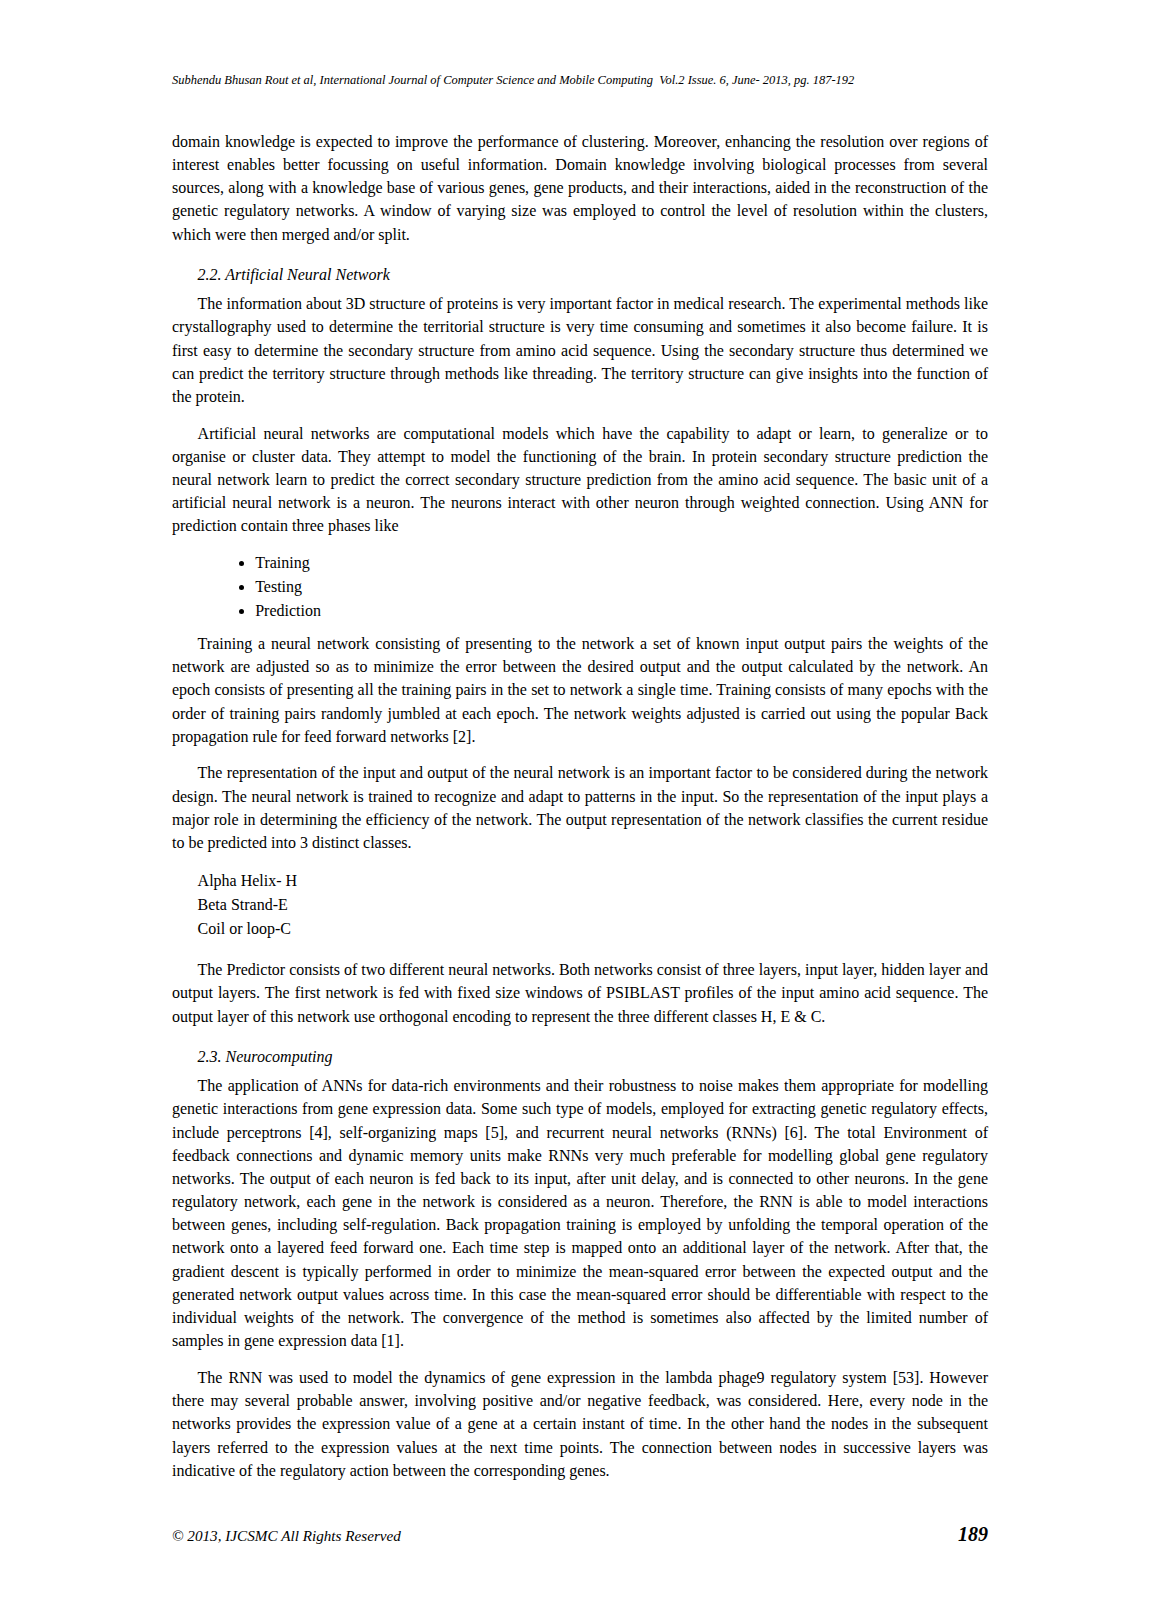Subhendu Bhusan Rout et al, International Journal of Computer Science and Mobile Computing Vol.2 Issue. 6, June- 2013, pg. 187-192
domain knowledge is expected to improve the performance of clustering. Moreover, enhancing the resolution over regions of interest enables better focussing on useful information. Domain knowledge involving biological processes from several sources, along with a knowledge base of various genes, gene products, and their interactions, aided in the reconstruction of the genetic regulatory networks. A window of varying size was employed to control the level of resolution within the clusters, which were then merged and/or split.
2.2. Artificial Neural Network
The information about 3D structure of proteins is very important factor in medical research. The experimental methods like crystallography used to determine the territorial structure is very time consuming and sometimes it also become failure. It is first easy to determine the secondary structure from amino acid sequence. Using the secondary structure thus determined we can predict the territory structure through methods like threading. The territory structure can give insights into the function of the protein.
Artificial neural networks are computational models which have the capability to adapt or learn, to generalize or to organise or cluster data. They attempt to model the functioning of the brain. In protein secondary structure prediction the neural network learn to predict the correct secondary structure prediction from the amino acid sequence. The basic unit of a artificial neural network is a neuron. The neurons interact with other neuron through weighted connection. Using ANN for prediction contain three phases like
Training
Testing
Prediction
Training a neural network consisting of presenting to the network a set of known input output pairs the weights of the network are adjusted so as to minimize the error between the desired output and the output calculated by the network. An epoch consists of presenting all the training pairs in the set to network a single time. Training consists of many epochs with the order of training pairs randomly jumbled at each epoch. The network weights adjusted is carried out using the popular Back propagation rule for feed forward networks [2].
The representation of the input and output of the neural network is an important factor to be considered during the network design. The neural network is trained to recognize and adapt to patterns in the input. So the representation of the input plays a major role in determining the efficiency of the network. The output representation of the network classifies the current residue to be predicted into 3 distinct classes.
Alpha Helix- H
Beta Strand-E
Coil or loop-C
The Predictor consists of two different neural networks. Both networks consist of three layers, input layer, hidden layer and output layers. The first network is fed with fixed size windows of PSIBLAST profiles of the input amino acid sequence. The output layer of this network use orthogonal encoding to represent the three different classes H, E & C.
2.3. Neurocomputing
The application of ANNs for data-rich environments and their robustness to noise makes them appropriate for modelling genetic interactions from gene expression data. Some such type of models, employed for extracting genetic regulatory effects, include perceptrons [4], self-organizing maps [5], and recurrent neural networks (RNNs) [6]. The total Environment of feedback connections and dynamic memory units make RNNs very much preferable for modelling global gene regulatory networks. The output of each neuron is fed back to its input, after unit delay, and is connected to other neurons. In the gene regulatory network, each gene in the network is considered as a neuron. Therefore, the RNN is able to model interactions between genes, including self-regulation. Back propagation training is employed by unfolding the temporal operation of the network onto a layered feed forward one. Each time step is mapped onto an additional layer of the network. After that, the gradient descent is typically performed in order to minimize the mean-squared error between the expected output and the generated network output values across time. In this case the mean-squared error should be differentiable with respect to the individual weights of the network. The convergence of the method is sometimes also affected by the limited number of samples in gene expression data [1].
The RNN was used to model the dynamics of gene expression in the lambda phage9 regulatory system [53]. However there may several probable answer, involving positive and/or negative feedback, was considered. Here, every node in the networks provides the expression value of a gene at a certain instant of time. In the other hand the nodes in the subsequent layers referred to the expression values at the next time points. The connection between nodes in successive layers was indicative of the regulatory action between the corresponding genes.
© 2013, IJCSMC All Rights Reserved 189